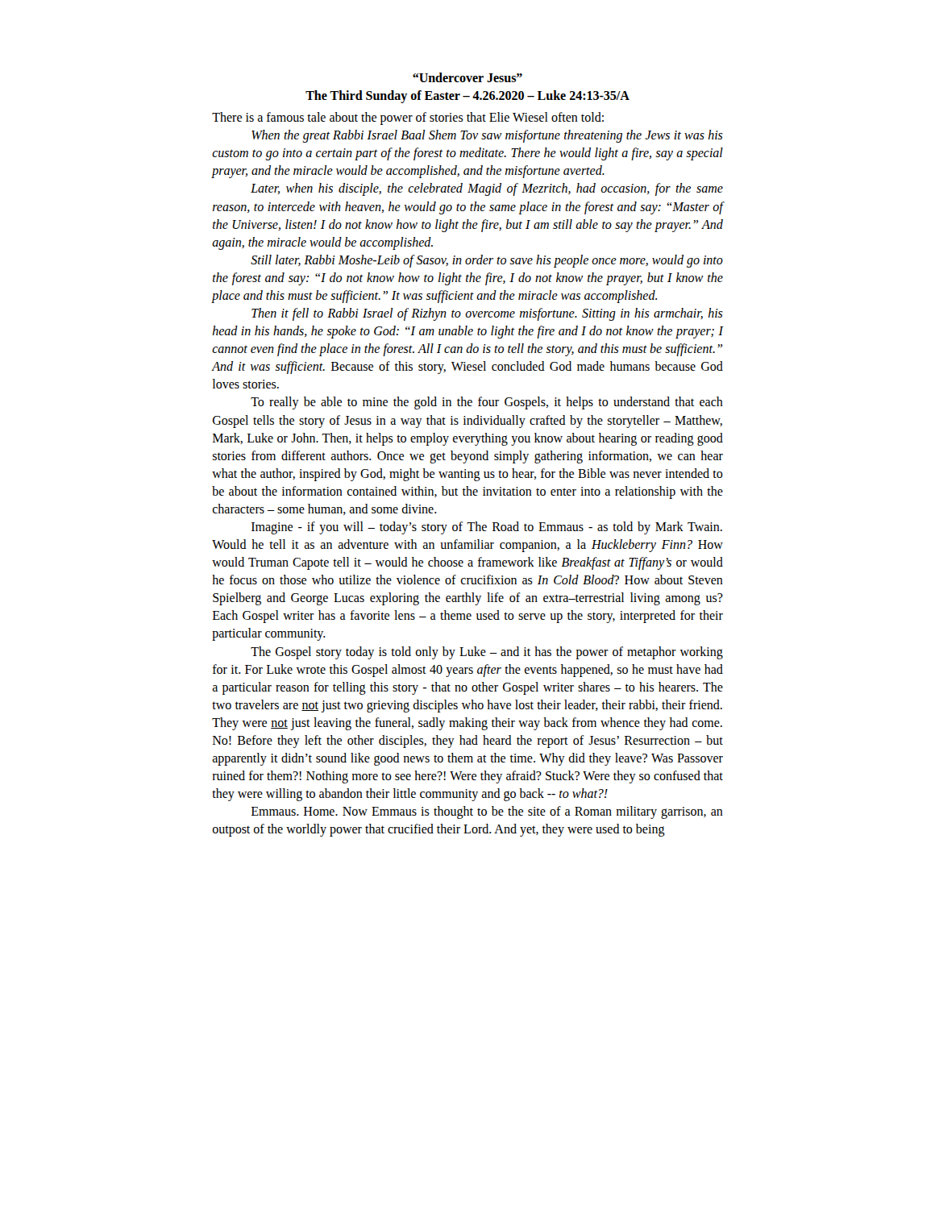“Undercover Jesus”
The Third Sunday of Easter – 4.26.2020 – Luke 24:13-35/A
There is a famous tale about the power of stories that Elie Wiesel often told:
When the great Rabbi Israel Baal Shem Tov saw misfortune threatening the Jews it was his custom to go into a certain part of the forest to meditate. There he would light a fire, say a special prayer, and the miracle would be accomplished, and the misfortune averted.
Later, when his disciple, the celebrated Magid of Mezritch, had occasion, for the same reason, to intercede with heaven, he would go to the same place in the forest and say: “Master of the Universe, listen! I do not know how to light the fire, but I am still able to say the prayer.” And again, the miracle would be accomplished.
Still later, Rabbi Moshe-Leib of Sasov, in order to save his people once more, would go into the forest and say: “I do not know how to light the fire, I do not know the prayer, but I know the place and this must be sufficient.” It was sufficient and the miracle was accomplished.
Then it fell to Rabbi Israel of Rizhyn to overcome misfortune. Sitting in his armchair, his head in his hands, he spoke to God: “I am unable to light the fire and I do not know the prayer; I cannot even find the place in the forest. All I can do is to tell the story, and this must be sufficient.” And it was sufficient. Because of this story, Wiesel concluded God made humans because God loves stories.
To really be able to mine the gold in the four Gospels, it helps to understand that each Gospel tells the story of Jesus in a way that is individually crafted by the storyteller – Matthew, Mark, Luke or John. Then, it helps to employ everything you know about hearing or reading good stories from different authors. Once we get beyond simply gathering information, we can hear what the author, inspired by God, might be wanting us to hear, for the Bible was never intended to be about the information contained within, but the invitation to enter into a relationship with the characters – some human, and some divine.
Imagine - if you will – today’s story of The Road to Emmaus - as told by Mark Twain. Would he tell it as an adventure with an unfamiliar companion, a la Huckleberry Finn? How would Truman Capote tell it – would he choose a framework like Breakfast at Tiffany’s or would he focus on those who utilize the violence of crucifixion as In Cold Blood? How about Steven Spielberg and George Lucas exploring the earthly life of an extra–terrestrial living among us? Each Gospel writer has a favorite lens – a theme used to serve up the story, interpreted for their particular community.
The Gospel story today is told only by Luke – and it has the power of metaphor working for it. For Luke wrote this Gospel almost 40 years after the events happened, so he must have had a particular reason for telling this story - that no other Gospel writer shares – to his hearers. The two travelers are not just two grieving disciples who have lost their leader, their rabbi, their friend. They were not just leaving the funeral, sadly making their way back from whence they had come. No! Before they left the other disciples, they had heard the report of Jesus’ Resurrection – but apparently it didn’t sound like good news to them at the time. Why did they leave? Was Passover ruined for them?! Nothing more to see here?! Were they afraid? Stuck? Were they so confused that they were willing to abandon their little community and go back -- to what?!
Emmaus. Home. Now Emmaus is thought to be the site of a Roman military garrison, an outpost of the worldly power that crucified their Lord. And yet, they were used to being